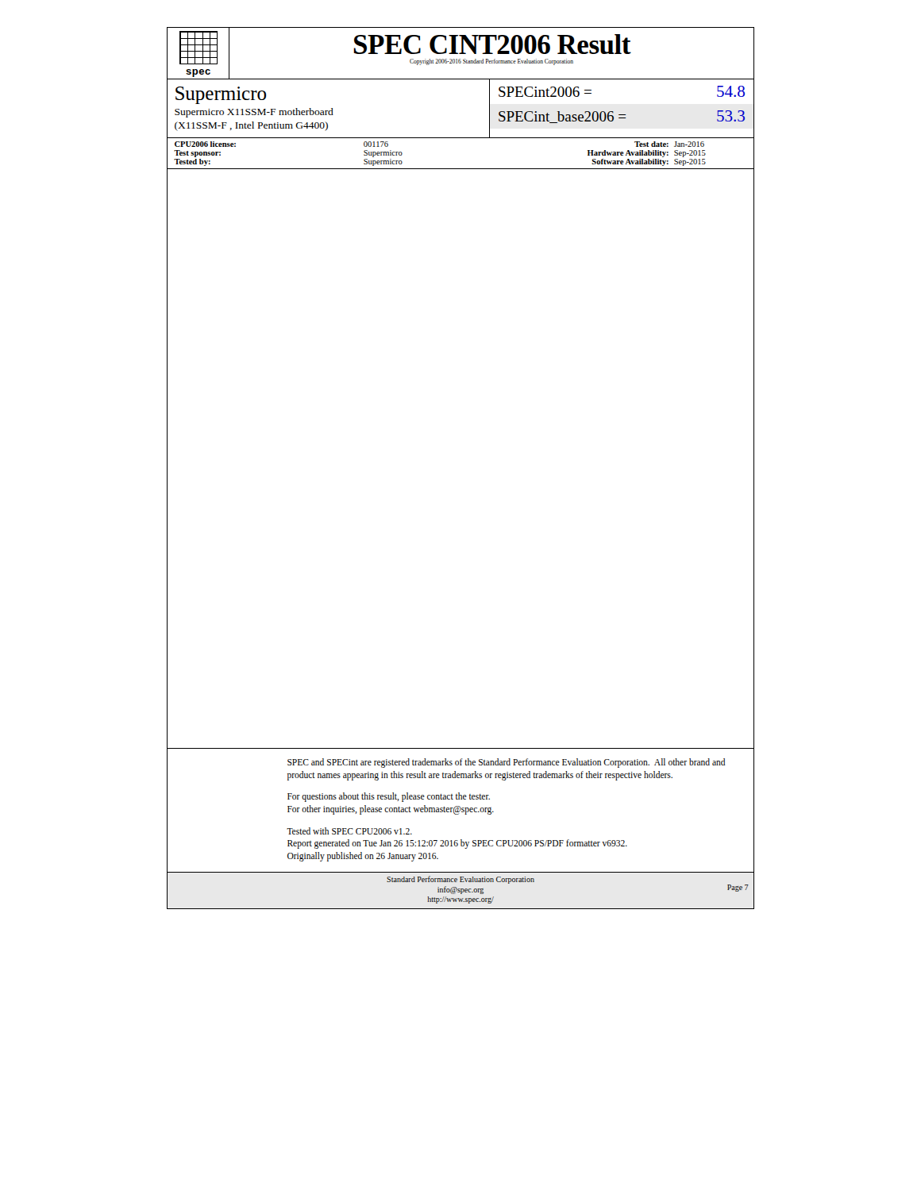spec
SPEC CINT2006 Result
Copyright 2006-2016 Standard Performance Evaluation Corporation
Supermicro
Supermicro X11SSM-F motherboard
(X11SSM-F , Intel Pentium G4400)
SPECint2006 = 54.8
SPECint_base2006 = 53.3
| CPU2006 license: | 001176 |
| Test sponsor: | Supermicro |
| Tested by: | Supermicro |
| Test date: | Jan-2016 |
| Hardware Availability: | Sep-2015 |
| Software Availability: | Sep-2015 |
SPEC and SPECint are registered trademarks of the Standard Performance Evaluation Corporation. All other brand and product names appearing in this result are trademarks or registered trademarks of their respective holders.
For questions about this result, please contact the tester.
For other inquiries, please contact webmaster@spec.org.
Tested with SPEC CPU2006 v1.2.
Report generated on Tue Jan 26 15:12:07 2016 by SPEC CPU2006 PS/PDF formatter v6932.
Originally published on 26 January 2016.
Standard Performance Evaluation Corporation
info@spec.org
http://www.spec.org/
Page 7